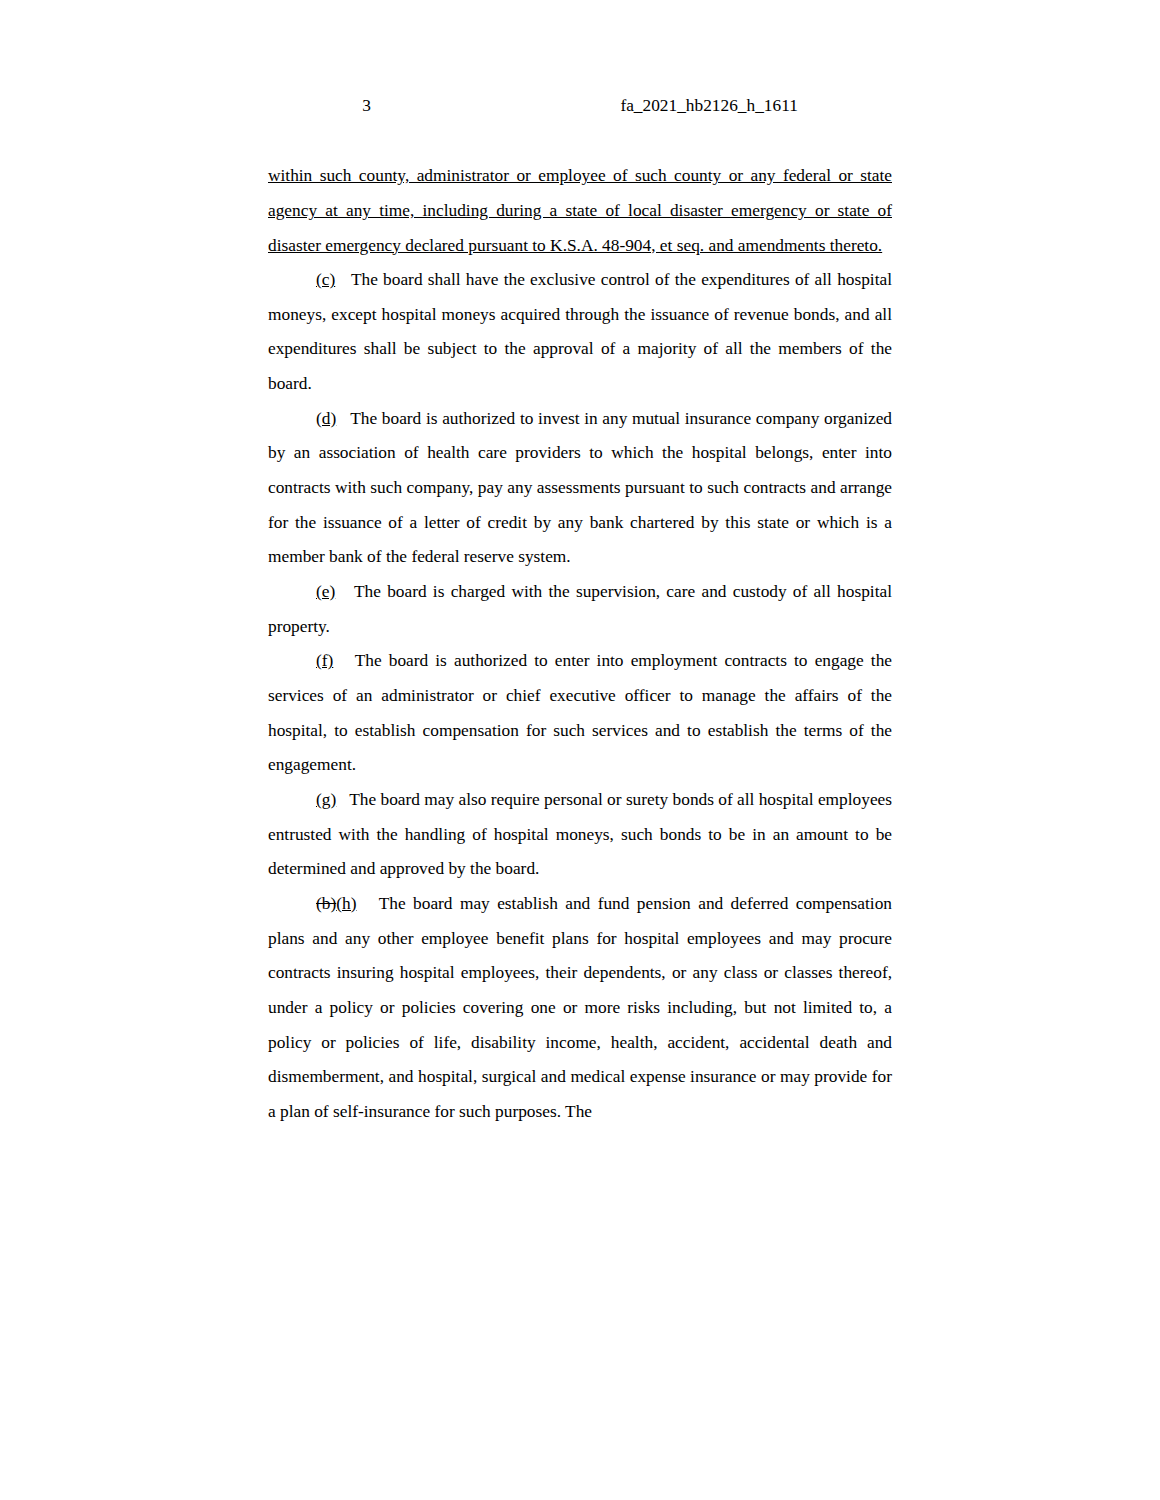3 fa_2021_hb2126_h_1611
within such county, administrator or employee of such county or any federal or state agency at any time, including during a state of local disaster emergency or state of disaster emergency declared pursuant to K.S.A. 48-904, et seq. and amendments thereto.
(c) The board shall have the exclusive control of the expenditures of all hospital moneys, except hospital moneys acquired through the issuance of revenue bonds, and all expenditures shall be subject to the approval of a majority of all the members of the board.
(d) The board is authorized to invest in any mutual insurance company organized by an association of health care providers to which the hospital belongs, enter into contracts with such company, pay any assessments pursuant to such contracts and arrange for the issuance of a letter of credit by any bank chartered by this state or which is a member bank of the federal reserve system.
(e) The board is charged with the supervision, care and custody of all hospital property.
(f) The board is authorized to enter into employment contracts to engage the services of an administrator or chief executive officer to manage the affairs of the hospital, to establish compensation for such services and to establish the terms of the engagement.
(g) The board may also require personal or surety bonds of all hospital employees entrusted with the handling of hospital moneys, such bonds to be in an amount to be determined and approved by the board.
(b)(h) The board may establish and fund pension and deferred compensation plans and any other employee benefit plans for hospital employees and may procure contracts insuring hospital employees, their dependents, or any class or classes thereof, under a policy or policies covering one or more risks including, but not limited to, a policy or policies of life, disability income, health, accident, accidental death and dismemberment, and hospital, surgical and medical expense insurance or may provide for a plan of self-insurance for such purposes. The